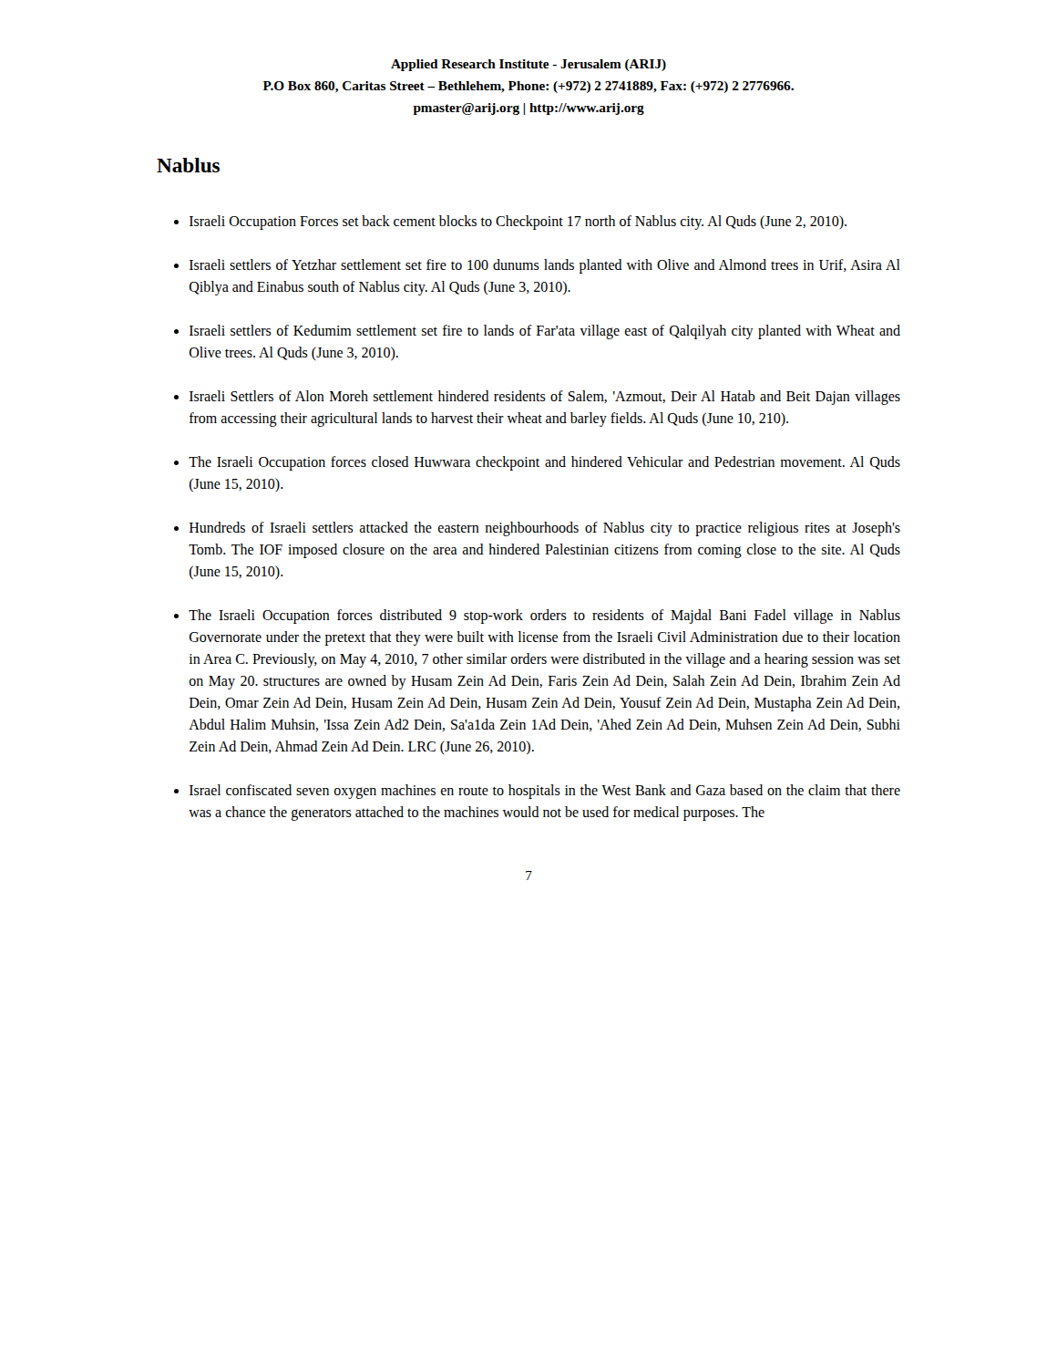Applied Research Institute - Jerusalem (ARIJ)
P.O Box 860, Caritas Street – Bethlehem, Phone: (+972) 2 2741889, Fax: (+972) 2 2776966.
pmaster@arij.org | http://www.arij.org
Nablus
Israeli Occupation Forces set back cement blocks to Checkpoint 17 north of Nablus city. Al Quds (June 2, 2010).
Israeli settlers of Yetzhar settlement set fire to 100 dunums lands planted with Olive and Almond trees in Urif, Asira Al Qiblya and Einabus south of Nablus city. Al Quds (June 3, 2010).
Israeli settlers of Kedumim settlement set fire to lands of Far'ata village east of Qalqilyah city planted with Wheat and Olive trees. Al Quds (June 3, 2010).
Israeli Settlers of Alon Moreh settlement hindered residents of Salem, 'Azmout, Deir Al Hatab and Beit Dajan villages from accessing their agricultural lands to harvest their wheat and barley fields. Al Quds (June 10, 210).
The Israeli Occupation forces closed Huwwara checkpoint and hindered Vehicular and Pedestrian movement. Al Quds (June 15, 2010).
Hundreds of Israeli settlers attacked the eastern neighbourhoods of Nablus city to practice religious rites at Joseph's Tomb. The IOF imposed closure on the area and hindered Palestinian citizens from coming close to the site. Al Quds (June 15, 2010).
The Israeli Occupation forces distributed 9 stop-work orders to residents of Majdal Bani Fadel village in Nablus Governorate under the pretext that they were built with license from the Israeli Civil Administration due to their location in Area C. Previously, on May 4, 2010, 7 other similar orders were distributed in the village and a hearing session was set on May 20. structures are owned by Husam Zein Ad Dein, Faris Zein Ad Dein, Salah Zein Ad Dein, Ibrahim Zein Ad Dein, Omar Zein Ad Dein, Husam Zein Ad Dein, Husam Zein Ad Dein, Yousuf Zein Ad Dein, Mustapha Zein Ad Dein, Abdul Halim Muhsin, 'Issa Zein Ad2 Dein, Sa'a1da Zein 1Ad Dein, 'Ahed Zein Ad Dein, Muhsen Zein Ad Dein, Subhi Zein Ad Dein, Ahmad Zein Ad Dein. LRC (June 26, 2010).
Israel confiscated seven oxygen machines en route to hospitals in the West Bank and Gaza based on the claim that there was a chance the generators attached to the machines would not be used for medical purposes. The
7